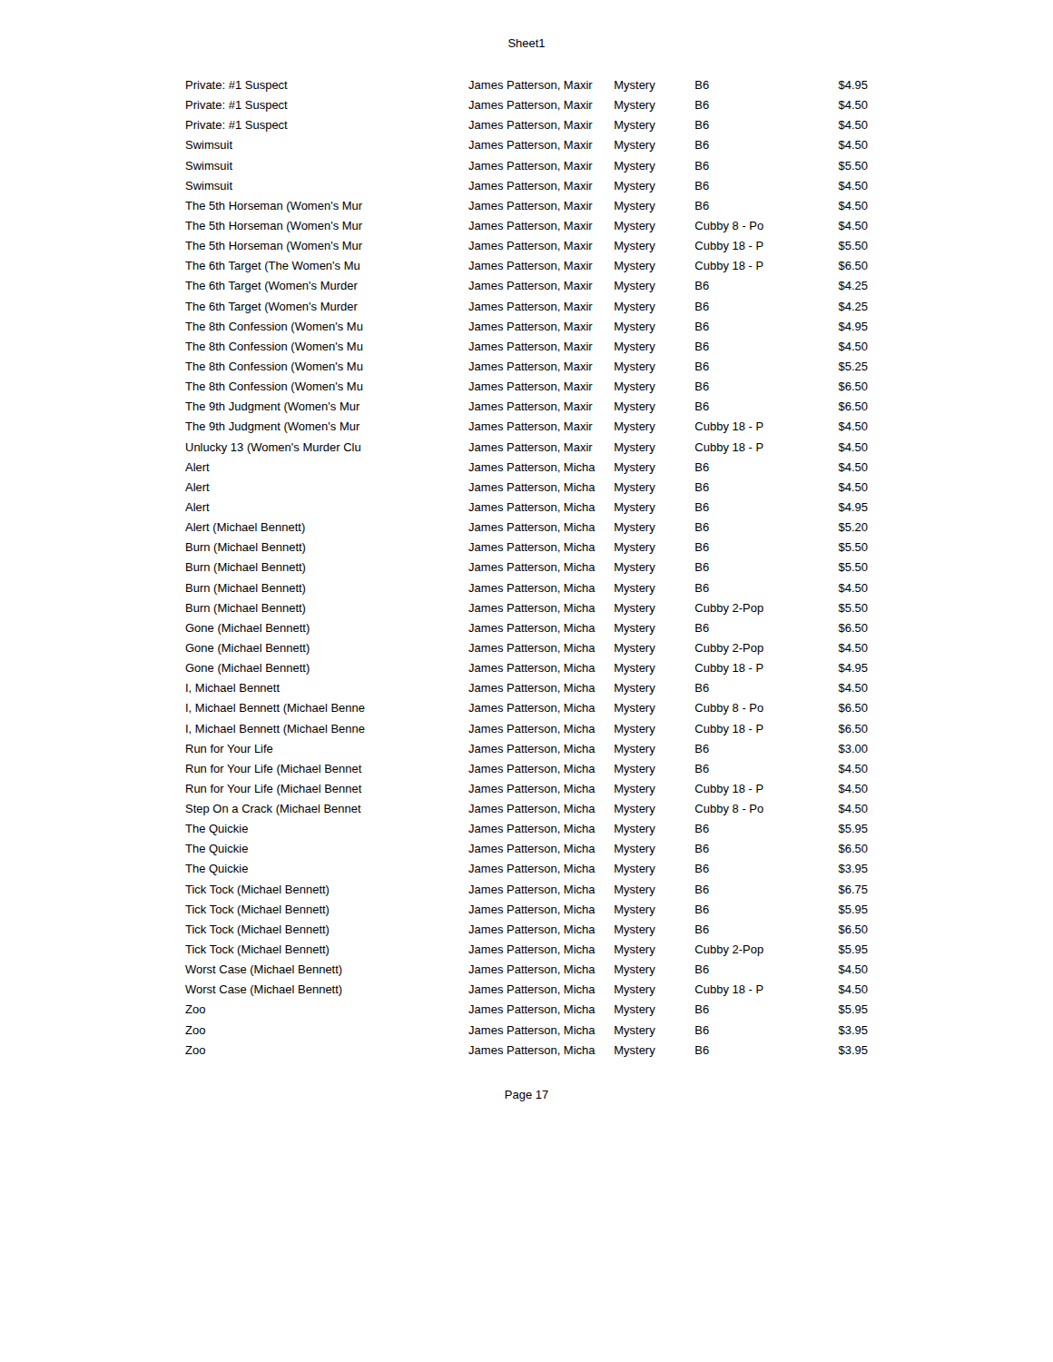Sheet1
| Private: #1 Suspect | James Patterson, Maxir | Mystery | B6 | $4.95 |
| Private: #1 Suspect | James Patterson, Maxir | Mystery | B6 | $4.50 |
| Private: #1 Suspect | James Patterson, Maxir | Mystery | B6 | $4.50 |
| Swimsuit | James Patterson, Maxir | Mystery | B6 | $4.50 |
| Swimsuit | James Patterson, Maxir | Mystery | B6 | $5.50 |
| Swimsuit | James Patterson, Maxir | Mystery | B6 | $4.50 |
| The 5th Horseman (Women's Mur | James Patterson, Maxir | Mystery | B6 | $4.50 |
| The 5th Horseman (Women's Mur | James Patterson, Maxir | Mystery | Cubby 8 - Po | $4.50 |
| The 5th Horseman (Women's Mur | James Patterson, Maxir | Mystery | Cubby 18 - P | $5.50 |
| The 6th Target (The Women's Mu | James Patterson, Maxir | Mystery | Cubby 18 - P | $6.50 |
| The 6th Target (Women's Murder | James Patterson, Maxir | Mystery | B6 | $4.25 |
| The 6th Target (Women's Murder | James Patterson, Maxir | Mystery | B6 | $4.25 |
| The 8th Confession (Women's Mu | James Patterson, Maxir | Mystery | B6 | $4.95 |
| The 8th Confession (Women's Mu | James Patterson, Maxir | Mystery | B6 | $4.50 |
| The 8th Confession (Women's Mu | James Patterson, Maxir | Mystery | B6 | $5.25 |
| The 8th Confession (Women's Mu | James Patterson, Maxir | Mystery | B6 | $6.50 |
| The 9th Judgment (Women's Mur | James Patterson, Maxir | Mystery | B6 | $6.50 |
| The 9th Judgment (Women's Mur | James Patterson, Maxir | Mystery | Cubby 18 - P | $4.50 |
| Unlucky 13 (Women's Murder Clu | James Patterson, Maxir | Mystery | Cubby 18 - P | $4.50 |
| Alert | James Patterson, Micha | Mystery | B6 | $4.50 |
| Alert | James Patterson, Micha | Mystery | B6 | $4.50 |
| Alert | James Patterson, Micha | Mystery | B6 | $4.95 |
| Alert (Michael Bennett) | James Patterson, Micha | Mystery | B6 | $5.20 |
| Burn (Michael Bennett) | James Patterson, Micha | Mystery | B6 | $5.50 |
| Burn (Michael Bennett) | James Patterson, Micha | Mystery | B6 | $5.50 |
| Burn (Michael Bennett) | James Patterson, Micha | Mystery | B6 | $4.50 |
| Burn (Michael Bennett) | James Patterson, Micha | Mystery | Cubby 2-Pop | $5.50 |
| Gone (Michael Bennett) | James Patterson, Micha | Mystery | B6 | $6.50 |
| Gone (Michael Bennett) | James Patterson, Micha | Mystery | Cubby 2-Pop | $4.50 |
| Gone (Michael Bennett) | James Patterson, Micha | Mystery | Cubby 18 - P | $4.95 |
| I, Michael Bennett | James Patterson, Micha | Mystery | B6 | $4.50 |
| I, Michael Bennett (Michael Benne | James Patterson, Micha | Mystery | Cubby 8 - Po | $6.50 |
| I, Michael Bennett (Michael Benne | James Patterson, Micha | Mystery | Cubby 18 - P | $6.50 |
| Run for Your Life | James Patterson, Micha | Mystery | B6 | $3.00 |
| Run for Your Life (Michael Bennet | James Patterson, Micha | Mystery | B6 | $4.50 |
| Run for Your Life (Michael Bennet | James Patterson, Micha | Mystery | Cubby 18 - P | $4.50 |
| Step On a Crack (Michael Bennet | James Patterson, Micha | Mystery | Cubby 8 - Po | $4.50 |
| The Quickie | James Patterson, Micha | Mystery | B6 | $5.95 |
| The Quickie | James Patterson, Micha | Mystery | B6 | $6.50 |
| The Quickie | James Patterson, Micha | Mystery | B6 | $3.95 |
| Tick Tock (Michael Bennett) | James Patterson, Micha | Mystery | B6 | $6.75 |
| Tick Tock (Michael Bennett) | James Patterson, Micha | Mystery | B6 | $5.95 |
| Tick Tock (Michael Bennett) | James Patterson, Micha | Mystery | B6 | $6.50 |
| Tick Tock (Michael Bennett) | James Patterson, Micha | Mystery | Cubby 2-Pop | $5.95 |
| Worst Case (Michael Bennett) | James Patterson, Micha | Mystery | B6 | $4.50 |
| Worst Case (Michael Bennett) | James Patterson, Micha | Mystery | Cubby 18 - P | $4.50 |
| Zoo | James Patterson, Micha | Mystery | B6 | $5.95 |
| Zoo | James Patterson, Micha | Mystery | B6 | $3.95 |
| Zoo | James Patterson, Micha | Mystery | B6 | $3.95 |
Page 17